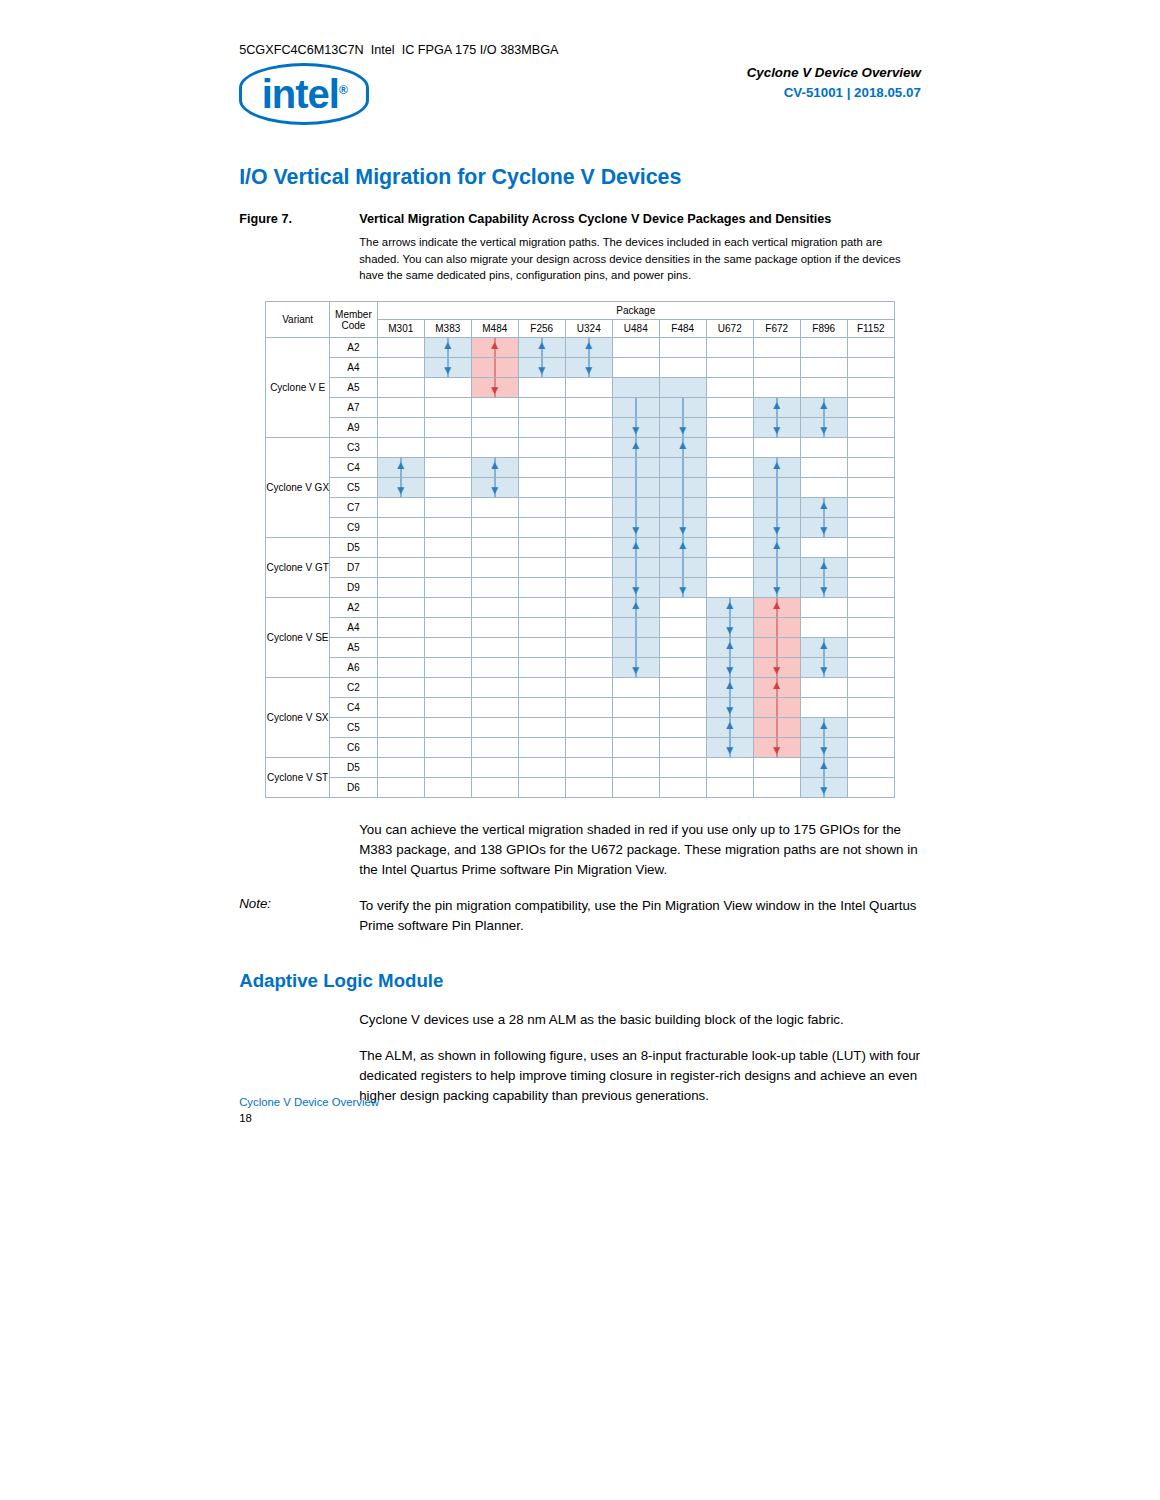5CGXFC4C6M13C7N Intel IC FPGA 175 I/O 383MBGA
intel®
Cyclone V Device Overview
CV-51001 | 2018.05.07
I/O Vertical Migration for Cyclone V Devices
Figure 7.
Vertical Migration Capability Across Cyclone V Device Packages and Densities
The arrows indicate the vertical migration paths. The devices included in each vertical migration path are shaded. You can also migrate your design across device densities in the same package option if the devices have the same dedicated pins, configuration pins, and power pins.
| Variant | Member Code | Package |
| --- | --- | --- |
| M301 | M383 | M484 | F256 | U324 | U484 | F484 | U672 | F672 | F896 | F1152 |
| Cyclone V E | A2 | | ▲ | ▲ | ▲ | ▲ | | | | | | |
| A4 | | ▼ | | ▼ | ▼ | | | | | | |
| A5 | | | ▼ | | | | | | | | |
| A7 | | | | | | | | | ▲ | ▲ | |
| A9 | | | | | | ▼ | ▼ | | ▼ | ▼ | |
| Cyclone V GX | C3 | | | | | | ▲ | ▲ | | | | |
| C4 | ▲ | | ▲ | | | | | | ▲ | | |
| C5 | ▼ | | ▼ | | | | | | | | |
| C7 | | | | | | | | | | ▲ | |
| C9 | | | | | | ▼ | ▼ | | ▼ | ▼ | |
| Cyclone V GT | D5 | | | | | | ▲ | ▲ | | ▲ | | |
| D7 | | | | | | | | | | ▲ | |
| D9 | | | | | | ▼ | ▼ | | ▼ | ▼ | |
| Cyclone V SE | A2 | | | | | | ▲ | | ▲ | ▲ | | |
| A4 | | | | | | | | ▼ | | | |
| A5 | | | | | | | | ▲ | | ▲ | |
| A6 | | | | | | ▼ | | ▼ | ▼ | ▼ | |
| Cyclone V SX | C2 | | | | | | | | ▲ | ▲ | | |
| C4 | | | | | | | | ▼ | | | |
| C5 | | | | | | | | ▲ | | ▲ | |
| C6 | | | | | | | | ▼ | ▼ | ▼ | |
| Cyclone V ST | D5 | | | | | | | | | | ▲ | |
| D6 | | | | | | | | | | ▼ | |
You can achieve the vertical migration shaded in red if you use only up to 175 GPIOs for the M383 package, and 138 GPIOs for the U672 package. These migration paths are not shown in the Intel Quartus Prime software Pin Migration View.
Note:
To verify the pin migration compatibility, use the Pin Migration View window in the Intel Quartus Prime software Pin Planner.
Adaptive Logic Module
Cyclone V devices use a 28 nm ALM as the basic building block of the logic fabric.
The ALM, as shown in following figure, uses an 8-input fracturable look-up table (LUT) with four dedicated registers to help improve timing closure in register-rich designs and achieve an even higher design packing capability than previous generations.
Cyclone V Device Overview
18